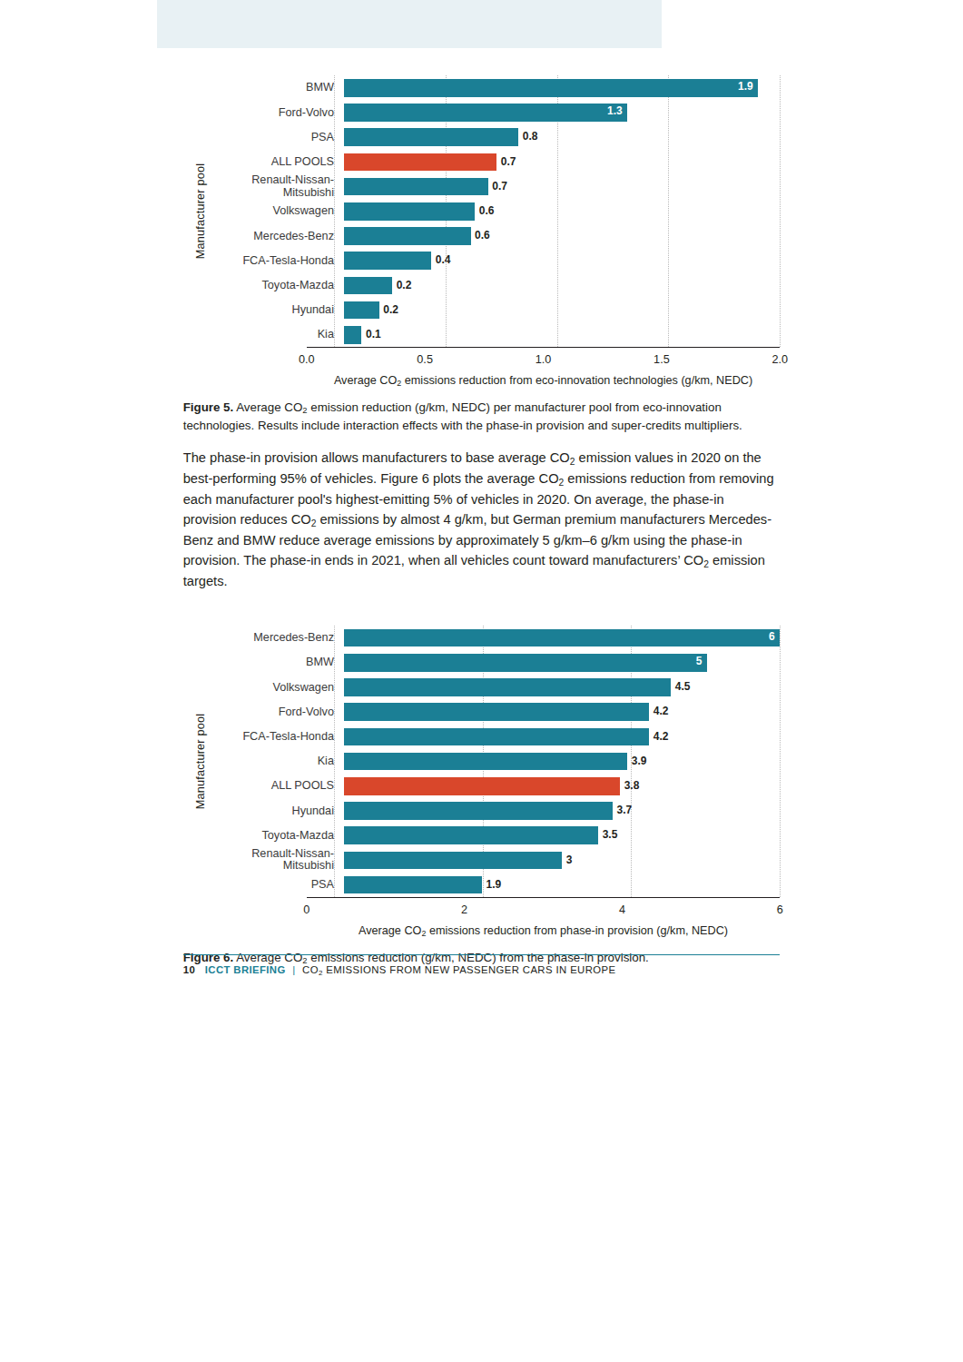Manufacturer pool
BMW
1.9
Ford-Volvo
1.3
PSA
0.8
ALL POOLS
0.7
Renault-Nissan-
Mitsubishi
0.7
Volkswagen
0.6
Mercedes-Benz
0.6
FCA-Tesla-Honda
0.4
Toyota-Mazda
0.2
Hyundai
0.2
Kia
0.1
0.0 0.5 1.0 1.5 2.0
Average CO2 emissions reduction from eco-innovation technologies (g/km, NEDC)
Figure 5. Average CO2 emission reduction (g/km, NEDC) per manufacturer pool from eco-innovation technologies. Results include interaction effects with the phase-in provision and super-credits multipliers.
The phase-in provision allows manufacturers to base average CO2 emission values in 2020 on the best-performing 95% of vehicles. Figure 6 plots the average CO2 emissions reduction from removing each manufacturer pool's highest-emitting 5% of vehicles in 2020. On average, the phase-in provision reduces CO2 emissions by almost 4 g/km, but German premium manufacturers Mercedes-Benz and BMW reduce average emissions by approximately 5 g/km–6 g/km using the phase-in provision. The phase-in ends in 2021, when all vehicles count toward manufacturers’ CO2 emission targets.
Manufacturer pool
Mercedes-Benz
6
BMW
5
Volkswagen
4.5
Ford-Volvo
4.2
FCA-Tesla-Honda
4.2
Kia
3.9
ALL POOLS
3.8
Hyundai
3.7
Toyota-Mazda
3.5
Renault-Nissan-
Mitsubishi
3
PSA
1.9
0 2 4 6
Average CO2 emissions reduction from phase-in provision (g/km, NEDC)
Figure 6. Average CO2 emissions reduction (g/km, NEDC) from the phase-in provision.
10 ICCT BRIEFING|CO2 EMISSIONS FROM NEW PASSENGER CARS IN EUROPE